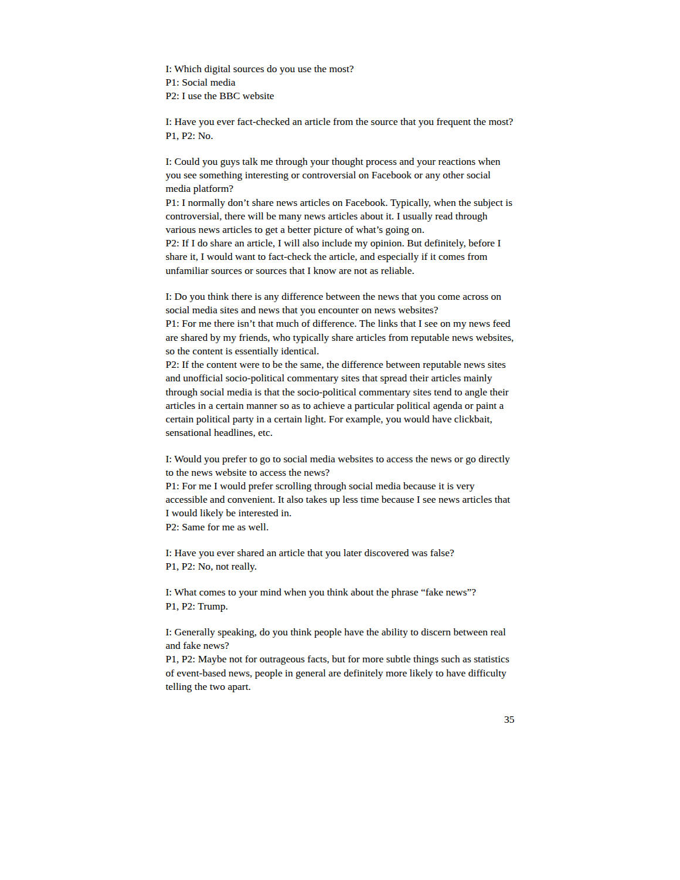I: Which digital sources do you use the most?
P1: Social media
P2: I use the BBC website
I: Have you ever fact-checked an article from the source that you frequent the most?
P1, P2: No.
I: Could you guys talk me through your thought process and your reactions when you see something interesting or controversial on Facebook or any other social media platform?
P1: I normally don’t share news articles on Facebook. Typically, when the subject is controversial, there will be many news articles about it. I usually read through various news articles to get a better picture of what’s going on.
P2: If I do share an article, I will also include my opinion. But definitely, before I share it, I would want to fact-check the article, and especially if it comes from unfamiliar sources or sources that I know are not as reliable.
I: Do you think there is any difference between the news that you come across on social media sites and news that you encounter on news websites?
P1: For me there isn’t that much of difference. The links that I see on my news feed are shared by my friends, who typically share articles from reputable news websites, so the content is essentially identical.
P2: If the content were to be the same, the difference between reputable news sites and unofficial socio-political commentary sites that spread their articles mainly through social media is that the socio-political commentary sites tend to angle their articles in a certain manner so as to achieve a particular political agenda or paint a certain political party in a certain light. For example, you would have clickbait, sensational headlines, etc.
I: Would you prefer to go to social media websites to access the news or go directly to the news website to access the news?
P1: For me I would prefer scrolling through social media because it is very accessible and convenient. It also takes up less time because I see news articles that I would likely be interested in.
P2: Same for me as well.
I: Have you ever shared an article that you later discovered was false?
P1, P2: No, not really.
I: What comes to your mind when you think about the phrase “fake news”?
P1, P2: Trump.
I: Generally speaking, do you think people have the ability to discern between real and fake news?
P1, P2: Maybe not for outrageous facts, but for more subtle things such as statistics of event-based news, people in general are definitely more likely to have difficulty telling the two apart.
35